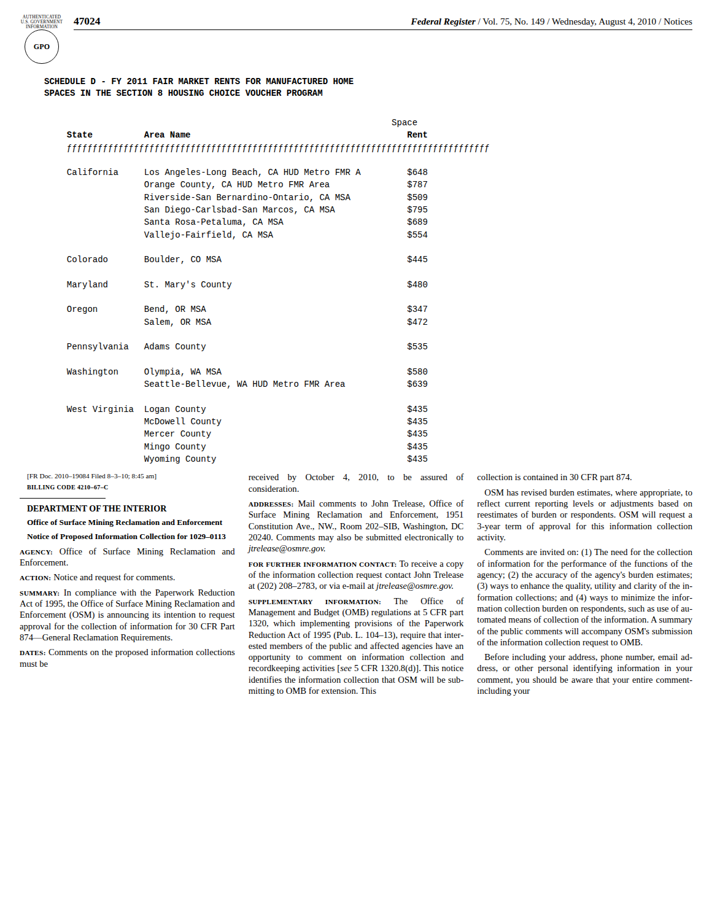AUTHENTICATED
U.S. GOVERNMENT
INFORMATION
GPO
47024 Federal Register / Vol. 75, No. 149 / Wednesday, August 4, 2010 / Notices
SCHEDULE D - FY 2011 FAIR MARKET RENTS FOR MANUFACTURED HOME SPACES IN THE SECTION 8 HOUSING CHOICE VOUCHER PROGRAM
Space State Area Name Rent ƒƒƒƒƒƒƒƒƒƒƒƒƒƒƒƒƒƒƒƒƒƒƒƒƒƒƒƒƒƒƒƒƒƒƒƒƒƒƒƒƒƒƒƒƒƒƒƒƒƒƒƒƒƒƒƒƒƒƒƒƒƒƒƒƒƒƒƒƒƒƒƒƒƒƒƒƒƒƒƒƒƒ California Los Angeles-Long Beach, CA HUD Metro FMR A $648 Orange County, CA HUD Metro FMR Area $787 Riverside-San Bernardino-Ontario, CA MSA $509 San Diego-Carlsbad-San Marcos, CA MSA $795 Santa Rosa-Petaluma, CA MSA $689 Vallejo-Fairfield, CA MSA $554 Colorado Boulder, CO MSA $445 Maryland St. Mary's County $480 Oregon Bend, OR MSA $347 Salem, OR MSA $472 Pennsylvania Adams County $535 Washington Olympia, WA MSA $580 Seattle-Bellevue, WA HUD Metro FMR Area $639 West Virginia Logan County $435 McDowell County $435 Mercer County $435 Mingo County $435 Wyoming County $435
[FR Doc. 2010–19084 Filed 8–3–10; 8:45 am]
BILLING CODE 4210–67–C
DEPARTMENT OF THE INTERIOR
Office of Surface Mining Reclamation and Enforcement
Notice of Proposed Information Collection for 1029–0113
AGENCY: Office of Surface Mining Reclamation and Enforcement.
ACTION: Notice and request for comments.
SUMMARY: In compliance with the Paperwork Reduction Act of 1995, the Office of Surface Mining Reclamation and Enforcement (OSM) is announcing its intention to request approval for the collection of information for 30 CFR Part 874—General Reclamation Requirements.
DATES: Comments on the proposed information collections must be
received by October 4, 2010, to be assured of consideration.
ADDRESSES: Mail comments to John Trelease, Office of Surface Mining Reclamation and Enforcement, 1951 Constitution Ave., NW., Room 202–SIB, Washington, DC 20240. Comments may also be submitted electronically to jtrelease@osmre.gov.
FOR FURTHER INFORMATION CONTACT: To receive a copy of the information collection request contact John Trelease at (202) 208–2783, or via e-mail at jtrelease@osmre.gov.
SUPPLEMENTARY INFORMATION: The Office of Management and Budget (OMB) regulations at 5 CFR part 1320, which implementing provisions of the Paperwork Reduction Act of 1995 (Pub. L. 104–13), require that interested members of the public and affected agencies have an opportunity to comment on information collection and recordkeeping activities [see 5 CFR 1320.8(d)]. This notice identifies the information collection that OSM will be submitting to OMB for extension. This
collection is contained in 30 CFR part 874.
OSM has revised burden estimates, where appropriate, to reflect current reporting levels or adjustments based on reestimates of burden or respondents. OSM will request a 3-year term of approval for this information collection activity.
Comments are invited on: (1) The need for the collection of information for the performance of the functions of the agency; (2) the accuracy of the agency's burden estimates; (3) ways to enhance the quality, utility and clarity of the information collections; and (4) ways to minimize the information collection burden on respondents, such as use of automated means of collection of the information. A summary of the public comments will accompany OSM's submission of the information collection request to OMB.
Before including your address, phone number, email address, or other personal identifying information in your comment, you should be aware that your entire comment-including your